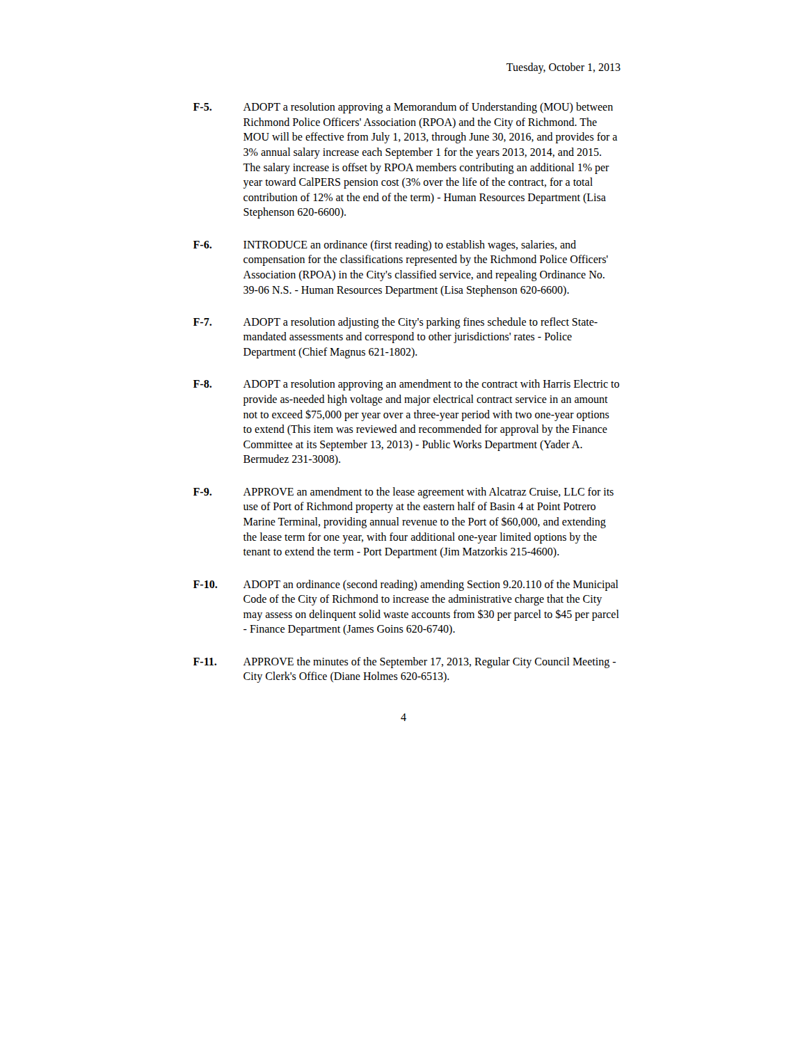Tuesday, October 1, 2013
F-5.
ADOPT a resolution approving a Memorandum of Understanding (MOU) between Richmond Police Officers' Association (RPOA) and the City of Richmond. The MOU will be effective from July 1, 2013, through June 30, 2016, and provides for a 3% annual salary increase each September 1 for the years 2013, 2014, and 2015. The salary increase is offset by RPOA members contributing an additional 1% per year toward CalPERS pension cost (3% over the life of the contract, for a total contribution of 12% at the end of the term) - Human Resources Department (Lisa Stephenson 620-6600).
F-6.
INTRODUCE an ordinance (first reading) to establish wages, salaries, and compensation for the classifications represented by the Richmond Police Officers' Association (RPOA) in the City's classified service, and repealing Ordinance No. 39-06 N.S. - Human Resources Department (Lisa Stephenson 620-6600).
F-7.
ADOPT a resolution adjusting the City's parking fines schedule to reflect State-mandated assessments and correspond to other jurisdictions' rates - Police Department (Chief Magnus 621-1802).
F-8.
ADOPT a resolution approving an amendment to the contract with Harris Electric to provide as-needed high voltage and major electrical contract service in an amount not to exceed $75,000 per year over a three-year period with two one-year options to extend (This item was reviewed and recommended for approval by the Finance Committee at its September 13, 2013) - Public Works Department (Yader A. Bermudez 231-3008).
F-9.
APPROVE an amendment to the lease agreement with Alcatraz Cruise, LLC for its use of Port of Richmond property at the eastern half of Basin 4 at Point Potrero Marine Terminal, providing annual revenue to the Port of $60,000, and extending the lease term for one year, with four additional one-year limited options by the tenant to extend the term - Port Department (Jim Matzorkis 215-4600).
F-10.
ADOPT an ordinance (second reading) amending Section 9.20.110 of the Municipal Code of the City of Richmond to increase the administrative charge that the City may assess on delinquent solid waste accounts from $30 per parcel to $45 per parcel - Finance Department (James Goins 620-6740).
F-11.
APPROVE the minutes of the September 17, 2013, Regular City Council Meeting - City Clerk's Office (Diane Holmes 620-6513).
4